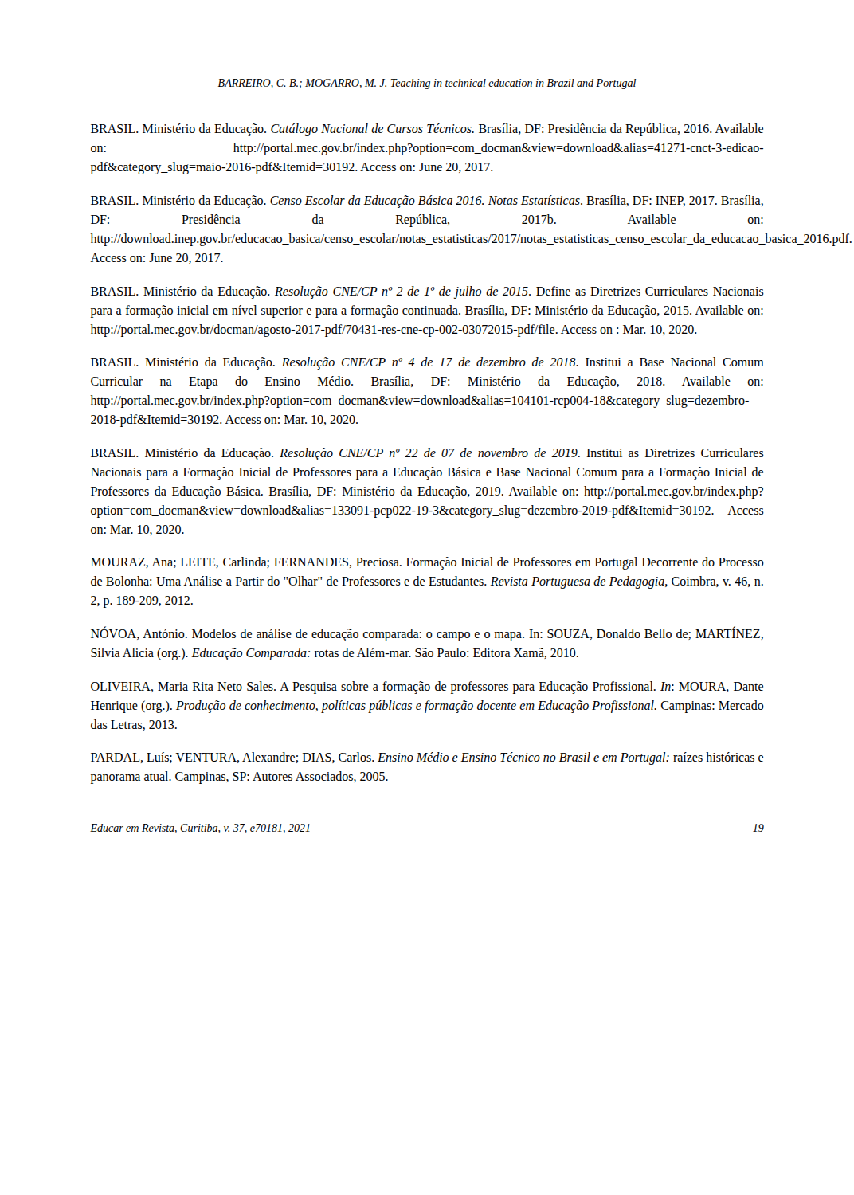BARREIRO, C. B.; MOGARRO, M. J. Teaching in technical education in Brazil and Portugal
BRASIL. Ministério da Educação. Catálogo Nacional de Cursos Técnicos. Brasília, DF: Presidência da República, 2016. Available on: http://portal.mec.gov.br/index.php?option=com_docman&view=download&alias=41271-cnct-3-edicao-pdf&category_slug=maio-2016-pdf&Itemid=30192. Access on: June 20, 2017.
BRASIL. Ministério da Educação. Censo Escolar da Educação Básica 2016. Notas Estatísticas. Brasília, DF: INEP, 2017. Brasília, DF: Presidência da República, 2017b. Available on: http://download.inep.gov.br/educacao_basica/censo_escolar/notas_estatisticas/2017/notas_estatisticas_censo_escolar_da_educacao_basica_2016.pdf. Access on: June 20, 2017.
BRASIL. Ministério da Educação. Resolução CNE/CP nº 2 de 1º de julho de 2015. Define as Diretrizes Curriculares Nacionais para a formação inicial em nível superior e para a formação continuada. Brasília, DF: Ministério da Educação, 2015. Available on: http://portal.mec.gov.br/docman/agosto-2017-pdf/70431-res-cne-cp-002-03072015-pdf/file. Access on : Mar. 10, 2020.
BRASIL. Ministério da Educação. Resolução CNE/CP nº 4 de 17 de dezembro de 2018. Institui a Base Nacional Comum Curricular na Etapa do Ensino Médio. Brasília, DF: Ministério da Educação, 2018. Available on: http://portal.mec.gov.br/index.php?option=com_docman&view=download&alias=104101-rcp004-18&category_slug=dezembro-2018-pdf&Itemid=30192. Access on: Mar. 10, 2020.
BRASIL. Ministério da Educação. Resolução CNE/CP nº 22 de 07 de novembro de 2019. Institui as Diretrizes Curriculares Nacionais para a Formação Inicial de Professores para a Educação Básica e Base Nacional Comum para a Formação Inicial de Professores da Educação Básica. Brasília, DF: Ministério da Educação, 2019. Available on: http://portal.mec.gov.br/index.php?option=com_docman&view=download&alias=133091-pcp022-19-3&category_slug=dezembro-2019-pdf&Itemid=30192. Access on: Mar. 10, 2020.
MOURAZ, Ana; LEITE, Carlinda; FERNANDES, Preciosa. Formação Inicial de Professores em Portugal Decorrente do Processo de Bolonha: Uma Análise a Partir do "Olhar" de Professores e de Estudantes. Revista Portuguesa de Pedagogia, Coimbra, v. 46, n. 2, p. 189-209, 2012.
NÓVOA, António. Modelos de análise de educação comparada: o campo e o mapa. In: SOUZA, Donaldo Bello de; MARTÍNEZ, Silvia Alicia (org.). Educação Comparada: rotas de Além-mar. São Paulo: Editora Xamã, 2010.
OLIVEIRA, Maria Rita Neto Sales. A Pesquisa sobre a formação de professores para Educação Profissional. In: MOURA, Dante Henrique (org.). Produção de conhecimento, políticas públicas e formação docente em Educação Profissional. Campinas: Mercado das Letras, 2013.
PARDAL, Luís; VENTURA, Alexandre; DIAS, Carlos. Ensino Médio e Ensino Técnico no Brasil e em Portugal: raízes históricas e panorama atual. Campinas, SP: Autores Associados, 2005.
Educar em Revista, Curitiba, v. 37, e70181, 2021 19